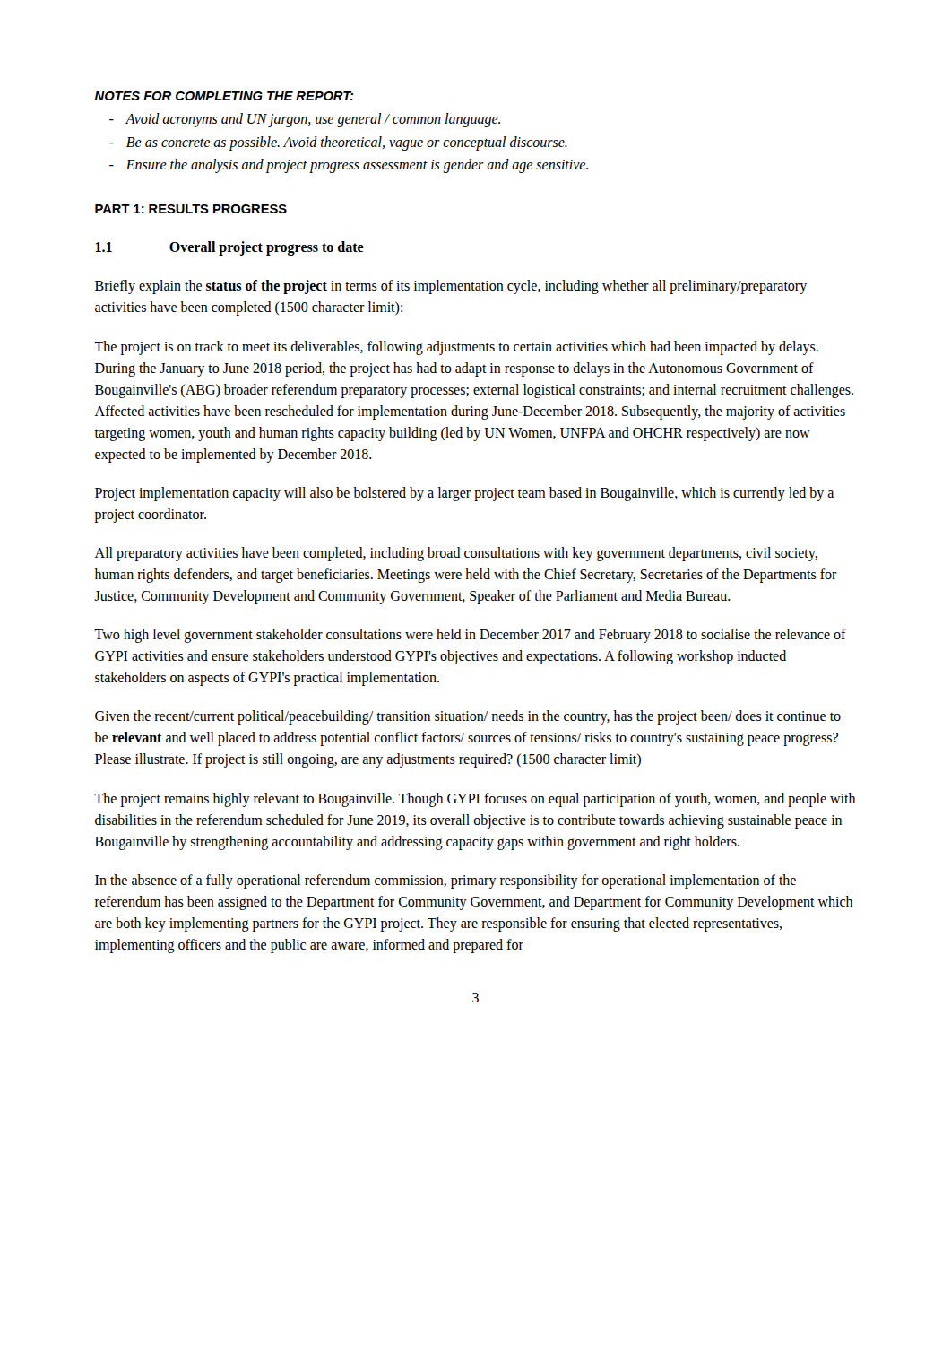NOTES FOR COMPLETING THE REPORT:
Avoid acronyms and UN jargon, use general / common language.
Be as concrete as possible. Avoid theoretical, vague or conceptual discourse.
Ensure the analysis and project progress assessment is gender and age sensitive.
PART 1: RESULTS PROGRESS
1.1 Overall project progress to date
Briefly explain the status of the project in terms of its implementation cycle, including whether all preliminary/preparatory activities have been completed (1500 character limit):
The project is on track to meet its deliverables, following adjustments to certain activities which had been impacted by delays. During the January to June 2018 period, the project has had to adapt in response to delays in the Autonomous Government of Bougainville's (ABG) broader referendum preparatory processes; external logistical constraints; and internal recruitment challenges. Affected activities have been rescheduled for implementation during June-December 2018. Subsequently, the majority of activities targeting women, youth and human rights capacity building (led by UN Women, UNFPA and OHCHR respectively) are now expected to be implemented by December 2018.
Project implementation capacity will also be bolstered by a larger project team based in Bougainville, which is currently led by a project coordinator.
All preparatory activities have been completed, including broad consultations with key government departments, civil society, human rights defenders, and target beneficiaries. Meetings were held with the Chief Secretary, Secretaries of the Departments for Justice, Community Development and Community Government, Speaker of the Parliament and Media Bureau.
Two high level government stakeholder consultations were held in December 2017 and February 2018 to socialise the relevance of GYPI activities and ensure stakeholders understood GYPI's objectives and expectations. A following workshop inducted stakeholders on aspects of GYPI's practical implementation.
Given the recent/current political/peacebuilding/ transition situation/ needs in the country, has the project been/ does it continue to be relevant and well placed to address potential conflict factors/ sources of tensions/ risks to country's sustaining peace progress? Please illustrate. If project is still ongoing, are any adjustments required? (1500 character limit)
The project remains highly relevant to Bougainville. Though GYPI focuses on equal participation of youth, women, and people with disabilities in the referendum scheduled for June 2019, its overall objective is to contribute towards achieving sustainable peace in Bougainville by strengthening accountability and addressing capacity gaps within government and right holders.
In the absence of a fully operational referendum commission, primary responsibility for operational implementation of the referendum has been assigned to the Department for Community Government, and Department for Community Development which are both key implementing partners for the GYPI project. They are responsible for ensuring that elected representatives, implementing officers and the public are aware, informed and prepared for
3